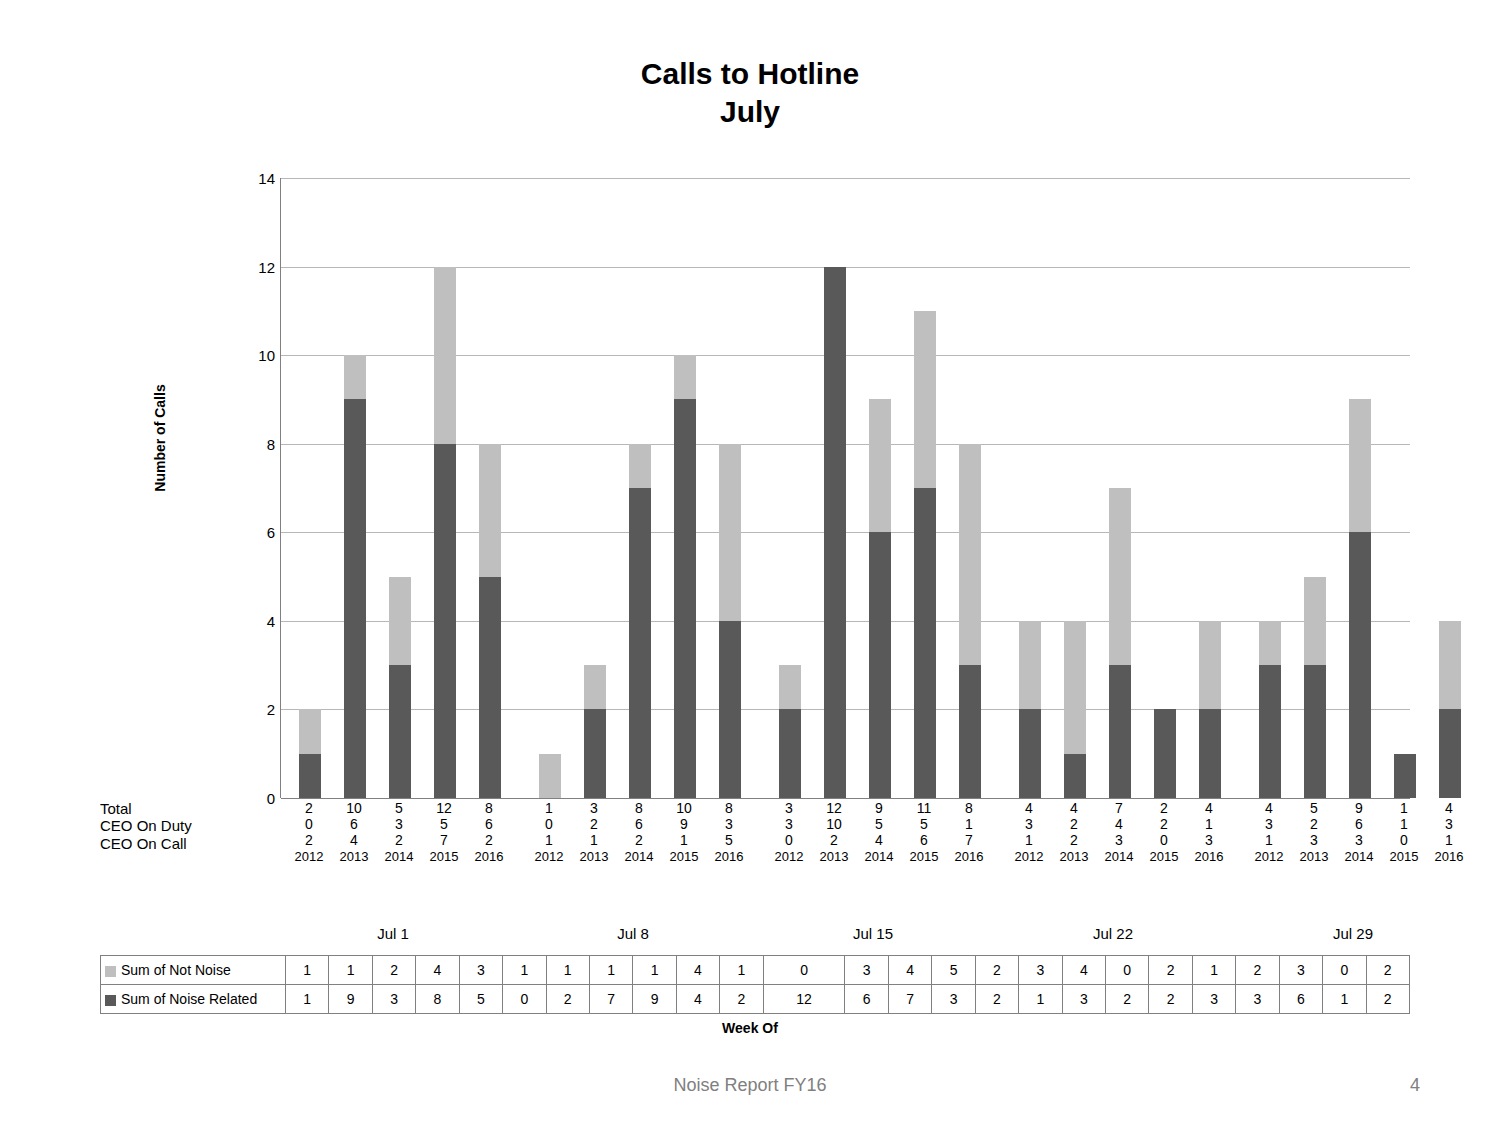Calls to Hotline
July
Number of Calls
14
12
10
8
6
4
2
0
Total
CEO On Duty
CEO On Call
2022012
10642013
5322014
12572015
8622016
1012012
3212013
8622014
10912015
8352016
3302012
121022013
9542014
11562015
8172016
4312012
4222013
7432014
2202015
4132016
4312012
5232013
9632014
1102015
4312016
Jul 1
Jul 8
Jul 15
Jul 22
Jul 29
| Sum of Not Noise | 1 | 1 | 2 | 4 | 3 | 1 | 1 | 1 | 1 | 4 | 1 | 0 | 3 | 4 | 5 | 2 | 3 | 4 | 0 | 2 | 1 | 2 | 3 | 0 | 2 |
| Sum of Noise Related | 1 | 9 | 3 | 8 | 5 | 0 | 2 | 7 | 9 | 4 | 2 | 12 | 6 | 7 | 3 | 2 | 1 | 3 | 2 | 2 | 3 | 3 | 6 | 1 | 2 |
Week Of
Noise Report FY16
4